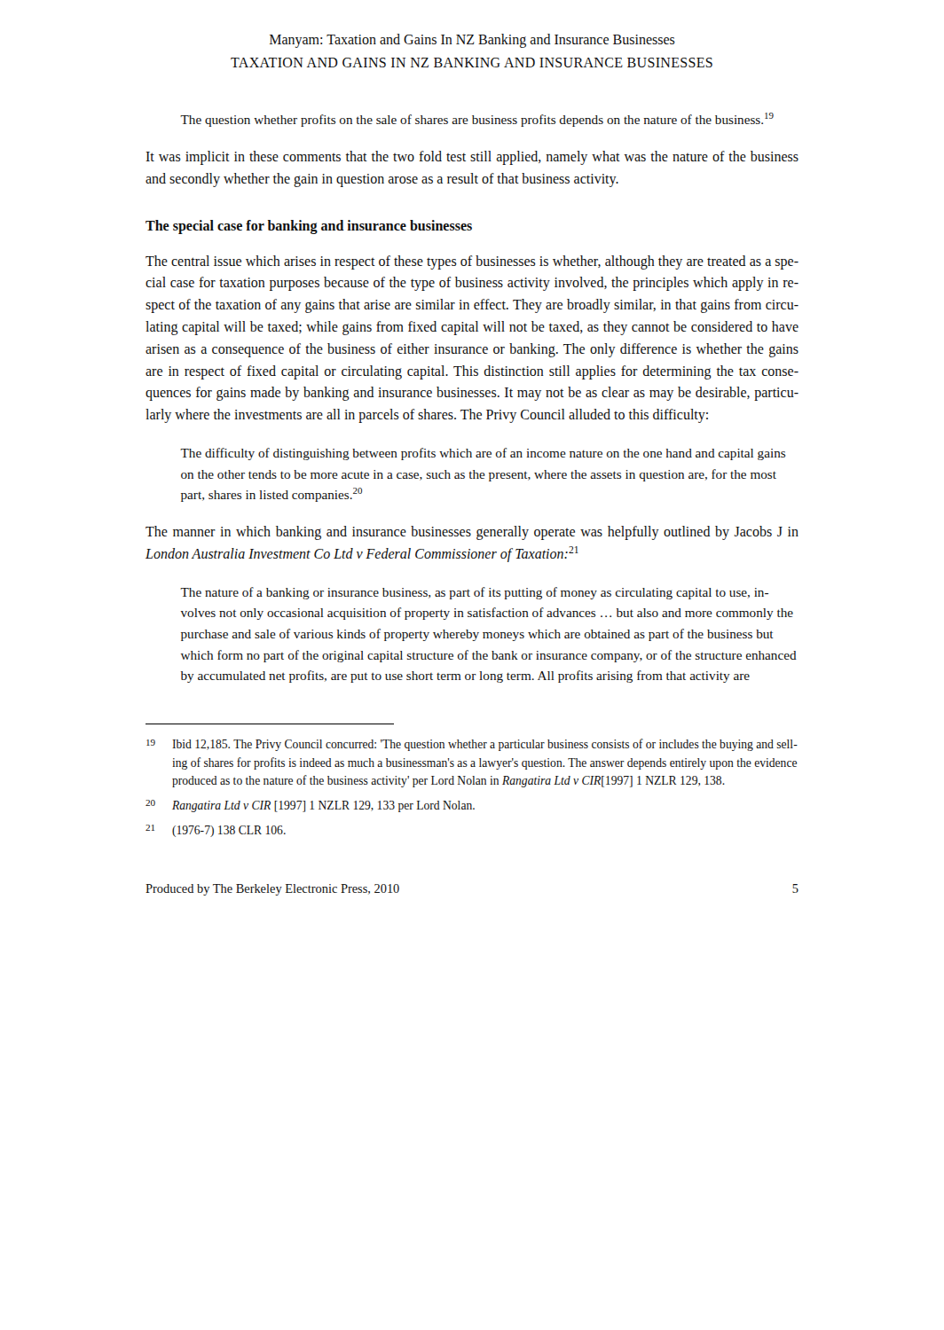Manyam: Taxation and Gains In NZ Banking and Insurance Businesses Taxation and Gains in NZ Banking and Insurance Businesses
The question whether profits on the sale of shares are business profits depends on the nature of the business.19
It was implicit in these comments that the two fold test still applied, namely what was the nature of the business and secondly whether the gain in question arose as a result of that business activity.
The special case for banking and insurance businesses
The central issue which arises in respect of these types of businesses is whether, although they are treated as a special case for taxation purposes because of the type of business activity involved, the principles which apply in respect of the taxation of any gains that arise are similar in effect. They are broadly similar, in that gains from circulating capital will be taxed; while gains from fixed capital will not be taxed, as they cannot be considered to have arisen as a consequence of the business of either insurance or banking. The only difference is whether the gains are in respect of fixed capital or circulating capital. This distinction still applies for determining the tax consequences for gains made by banking and insurance businesses. It may not be as clear as may be desirable, particularly where the investments are all in parcels of shares. The Privy Council alluded to this difficulty:
The difficulty of distinguishing between profits which are of an income nature on the one hand and capital gains on the other tends to be more acute in a case, such as the present, where the assets in question are, for the most part, shares in listed companies.20
The manner in which banking and insurance businesses generally operate was helpfully outlined by Jacobs J in London Australia Investment Co Ltd v Federal Commissioner of Taxation:21
The nature of a banking or insurance business, as part of its putting of money as circulating capital to use, involves not only occasional acquisition of property in satisfaction of advances … but also and more commonly the purchase and sale of various kinds of property whereby moneys which are obtained as part of the business but which form no part of the original capital structure of the bank or insurance company, or of the structure enhanced by accumulated net profits, are put to use short term or long term. All profits arising from that activity are
19 Ibid 12,185. The Privy Council concurred: 'The question whether a particular business consists of or includes the buying and selling of shares for profits is indeed as much a businessman's as a lawyer's question. The answer depends entirely upon the evidence produced as to the nature of the business activity' per Lord Nolan in Rangatira Ltd v CIR[1997] 1 NZLR 129, 138.
20 Rangatira Ltd v CIR [1997] 1 NZLR 129, 133 per Lord Nolan.
21(1976-7) 138 CLR 106.
Produced by The Berkeley Electronic Press, 2010 5